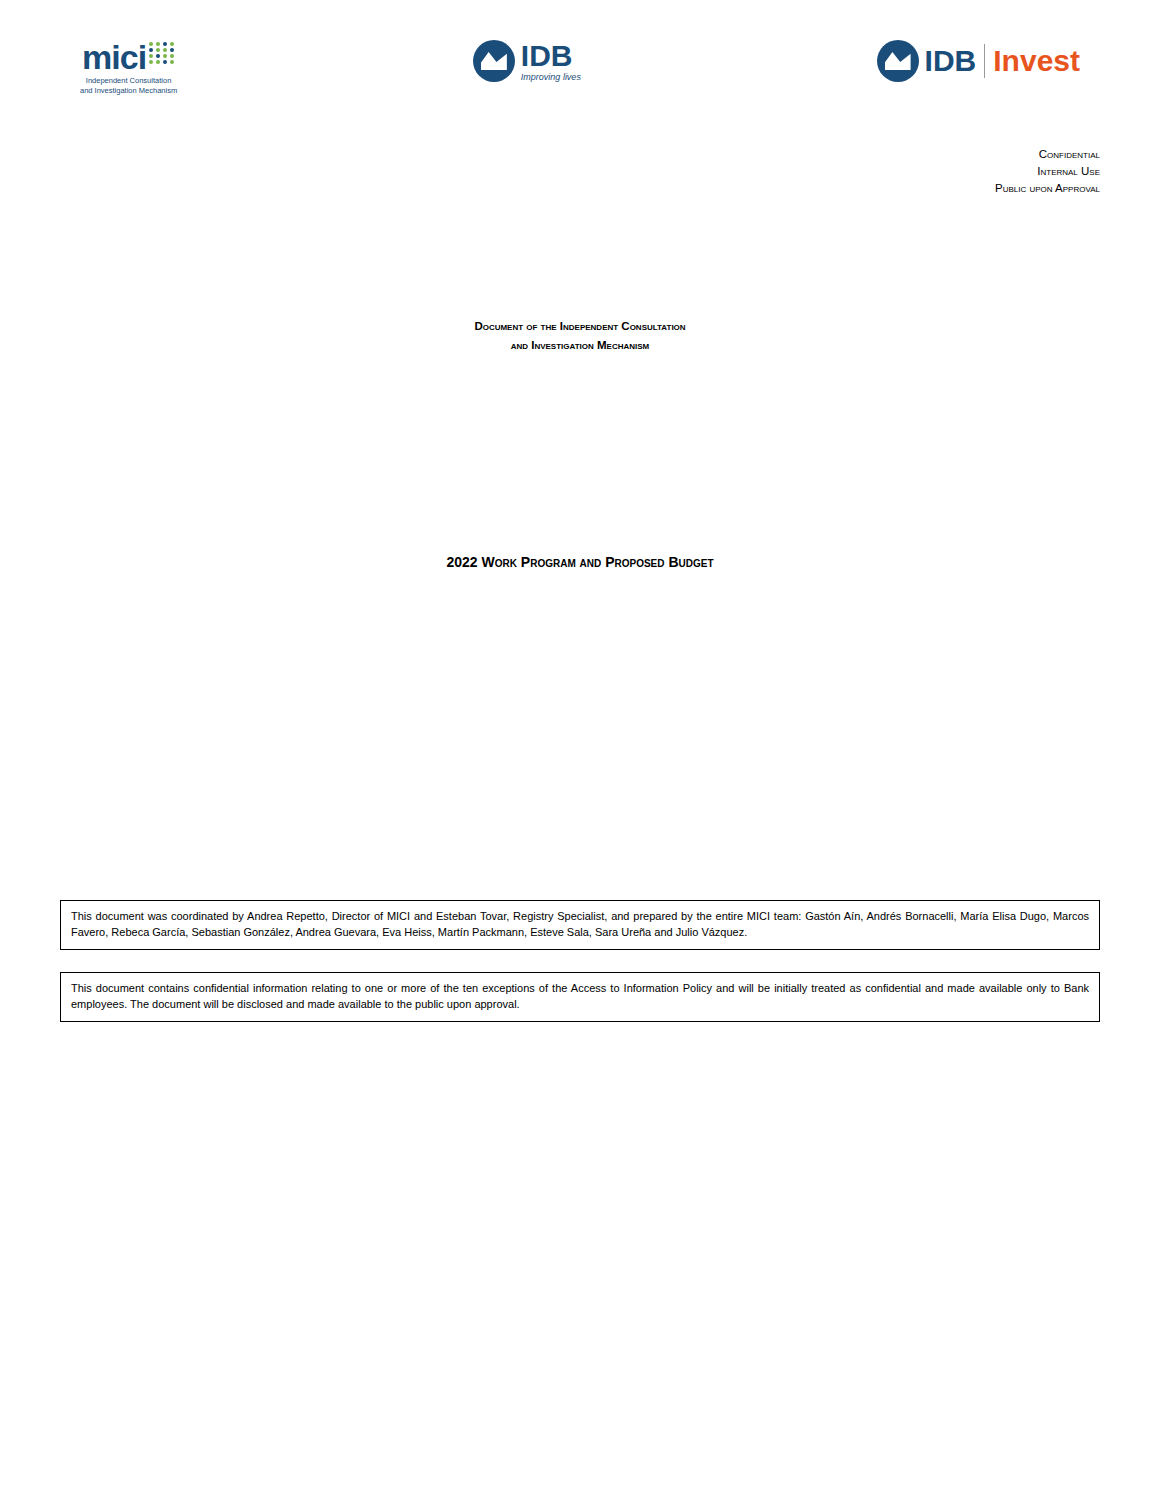mici
Independent Consultation
and Investigation Mechanism
IDB
Improving lives
IDB
Invest
Confidential
Internal Use
Public upon Approval
Document of the Independent Consultation
and Investigation Mechanism
2022 Work Program and Proposed Budget
This document was coordinated by Andrea Repetto, Director of MICI and Esteban Tovar, Registry Specialist, and prepared by the entire MICI team: Gastón Aín, Andrés Bornacelli, María Elisa Dugo, Marcos Favero, Rebeca García, Sebastian González, Andrea Guevara, Eva Heiss, Martín Packmann, Esteve Sala, Sara Ureña and Julio Vázquez.
This document contains confidential information relating to one or more of the ten exceptions of the Access to Information Policy and will be initially treated as confidential and made available only to Bank employees. The document will be disclosed and made available to the public upon approval.